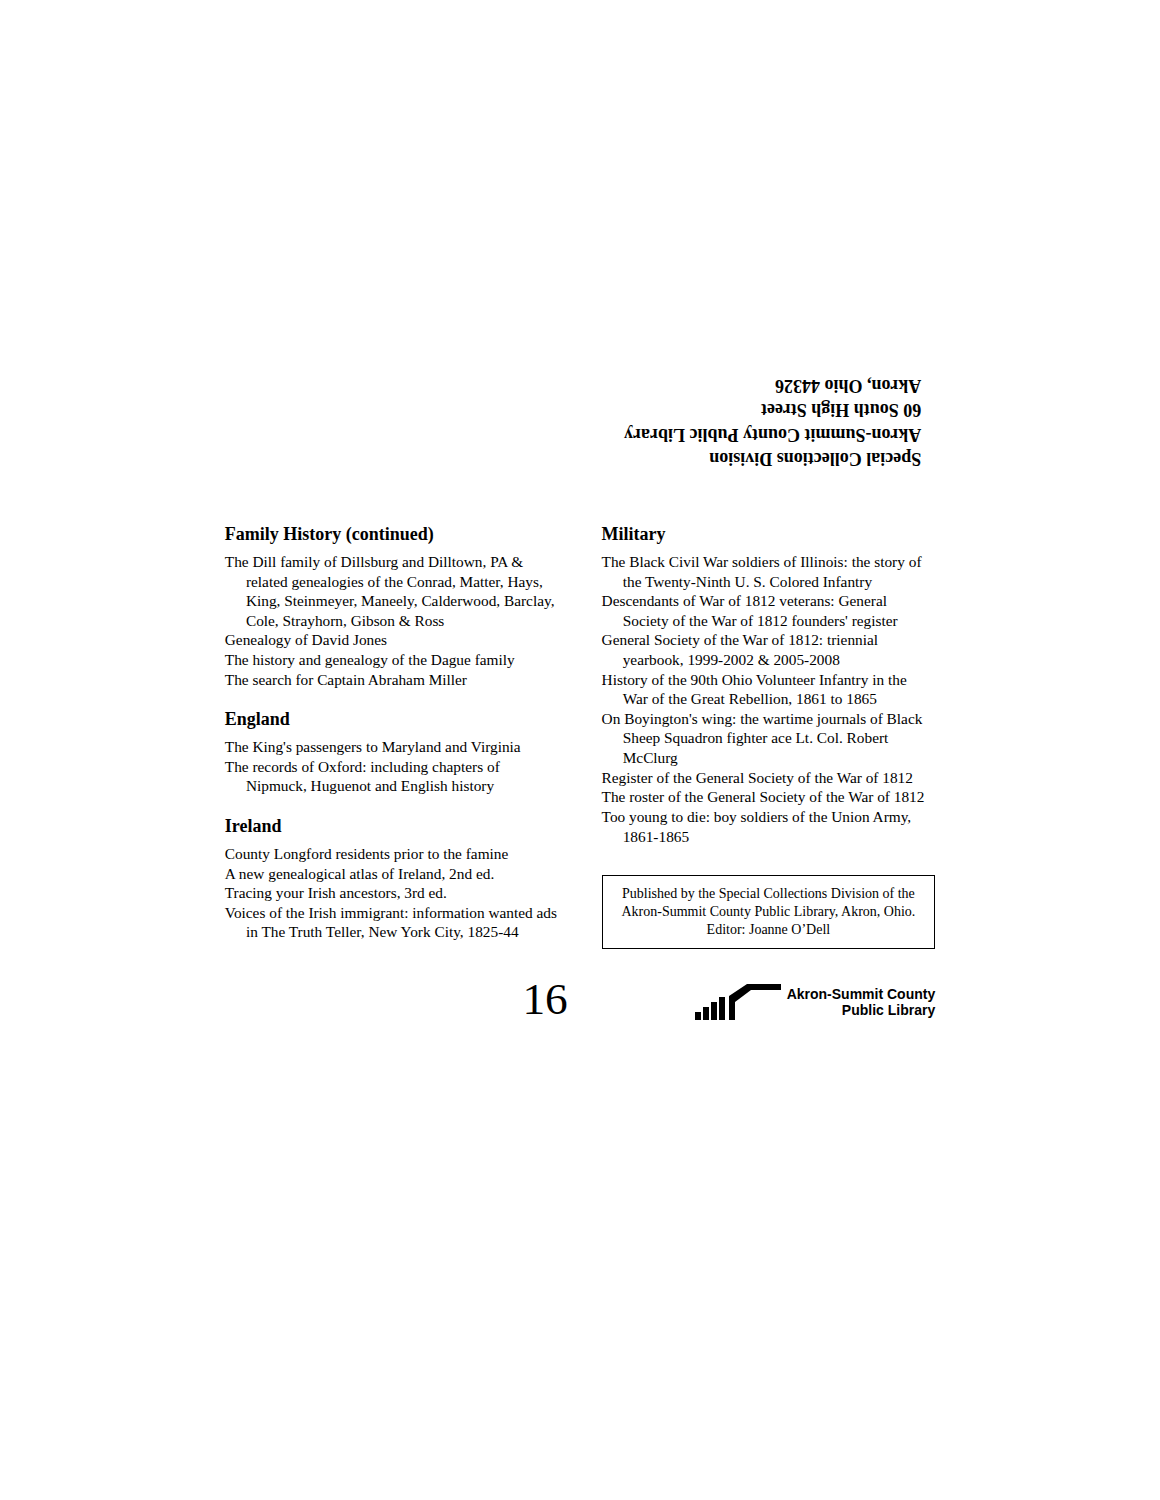Special Collections Division
Akron-Summit County Public Library
60 South High Street
Akron, Ohio 44326
Family History (continued)
The Dill family of Dillsburg and Dilltown, PA & related genealogies of the Conrad, Matter, Hays, King, Steinmeyer, Maneely, Calderwood, Barclay, Cole, Strayhorn, Gibson & Ross
Genealogy of David Jones
The history and genealogy of the Dague family
The search for Captain Abraham Miller
England
The King's passengers to Maryland and Virginia
The records of Oxford: including chapters of Nipmuck, Huguenot and English history
Ireland
County Longford residents prior to the famine
A new genealogical atlas of Ireland, 2nd ed.
Tracing your Irish ancestors, 3rd ed.
Voices of the Irish immigrant: information wanted ads in The Truth Teller, New York City, 1825-44
Military
The Black Civil War soldiers of Illinois: the story of the Twenty-Ninth U. S. Colored Infantry
Descendants of War of 1812 veterans: General Society of the War of 1812 founders' register
General Society of the War of 1812: triennial yearbook, 1999-2002 & 2005-2008
History of the 90th Ohio Volunteer Infantry in the War of the Great Rebellion, 1861 to 1865
On Boyington's wing: the wartime journals of Black Sheep Squadron fighter ace Lt. Col. Robert McClurg
Register of the General Society of the War of 1812
The roster of the General Society of the War of 1812
Too young to die: boy soldiers of the Union Army, 1861-1865
Published by the Special Collections Division of the
Akron-Summit County Public Library, Akron, Ohio.
Editor: Joanne O’Dell
16
Akron-Summit County
Public Library